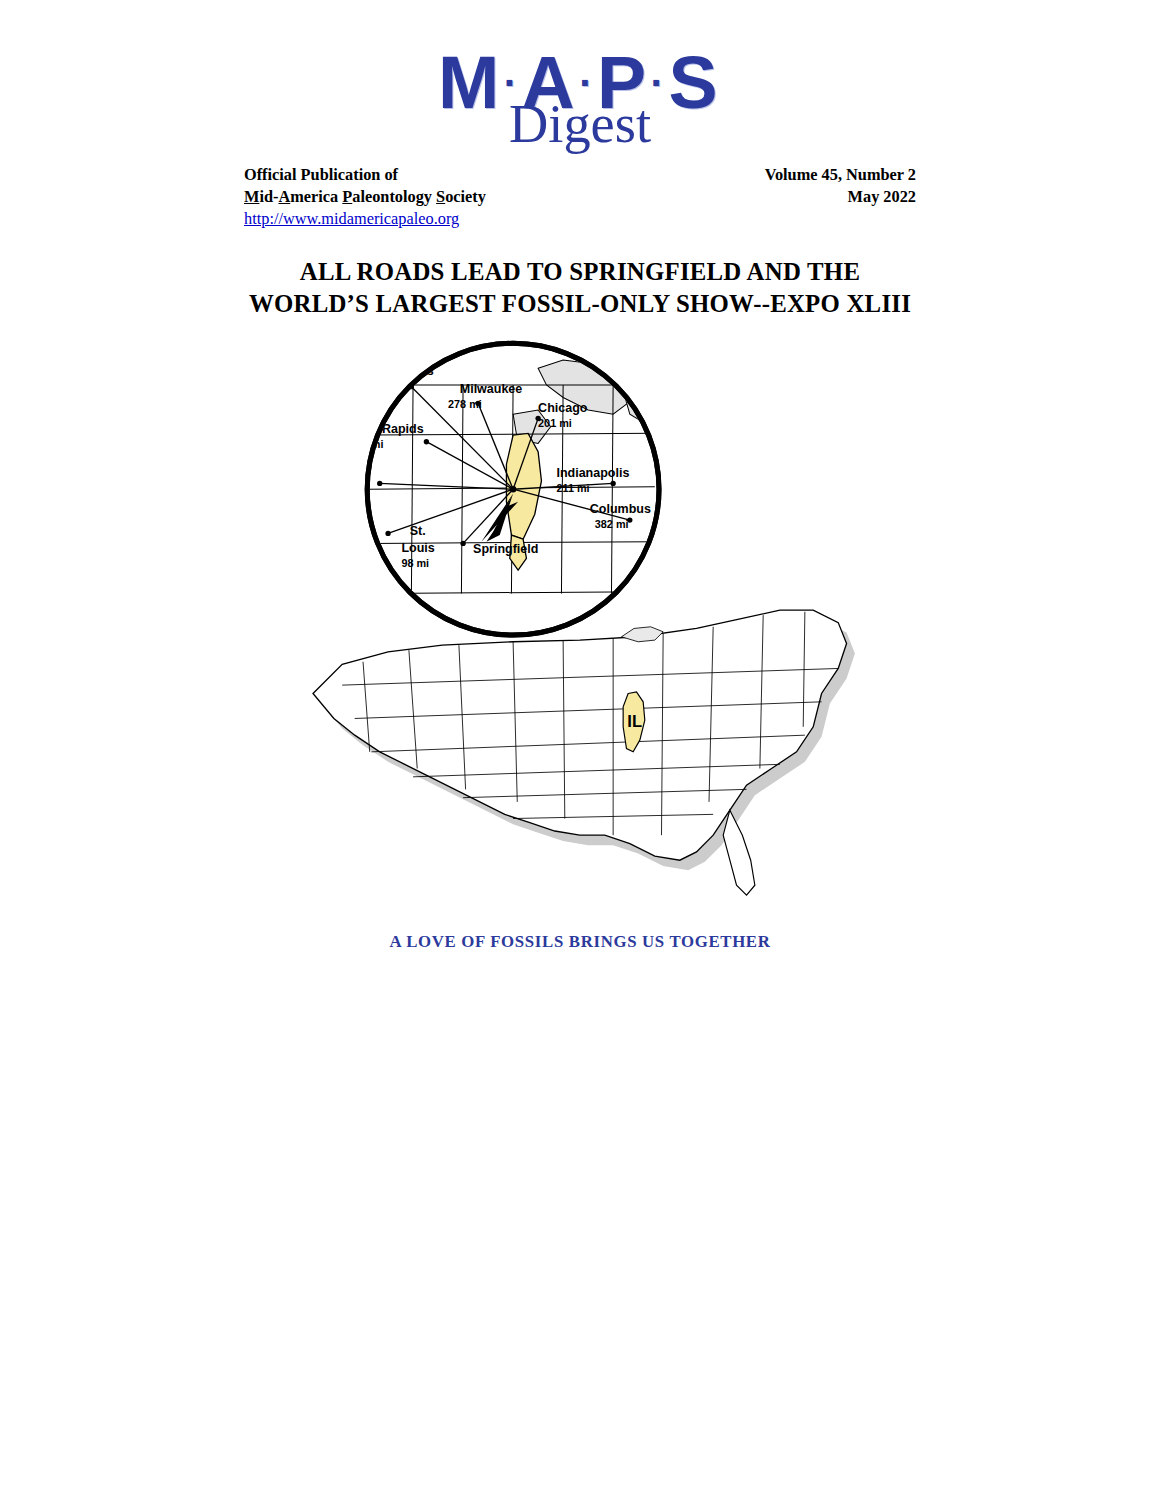M·A·P·S
Digest
| Official Publication of M id- A merica P aleontology S ociety http://www.midamericapaleo.org | Volume 45, Number 2 May 2022 |
ALL ROADS LEAD TO SPRINGFIELD AND THE
WORLD’S LARGEST FOSSIL-ONLY SHOW--EXPO XLIII
IL Minneapolis 524 mi Milwaukee 278 mi Chicago 201 mi Cedar Rapids 250 mi Omaha 424 mi Kansas City 311 mi St. Louis 98 mi Indianapolis 211 mi Columbus 382 mi Springfield
A LOVE OF FOSSILS BRINGS US TOGETHER